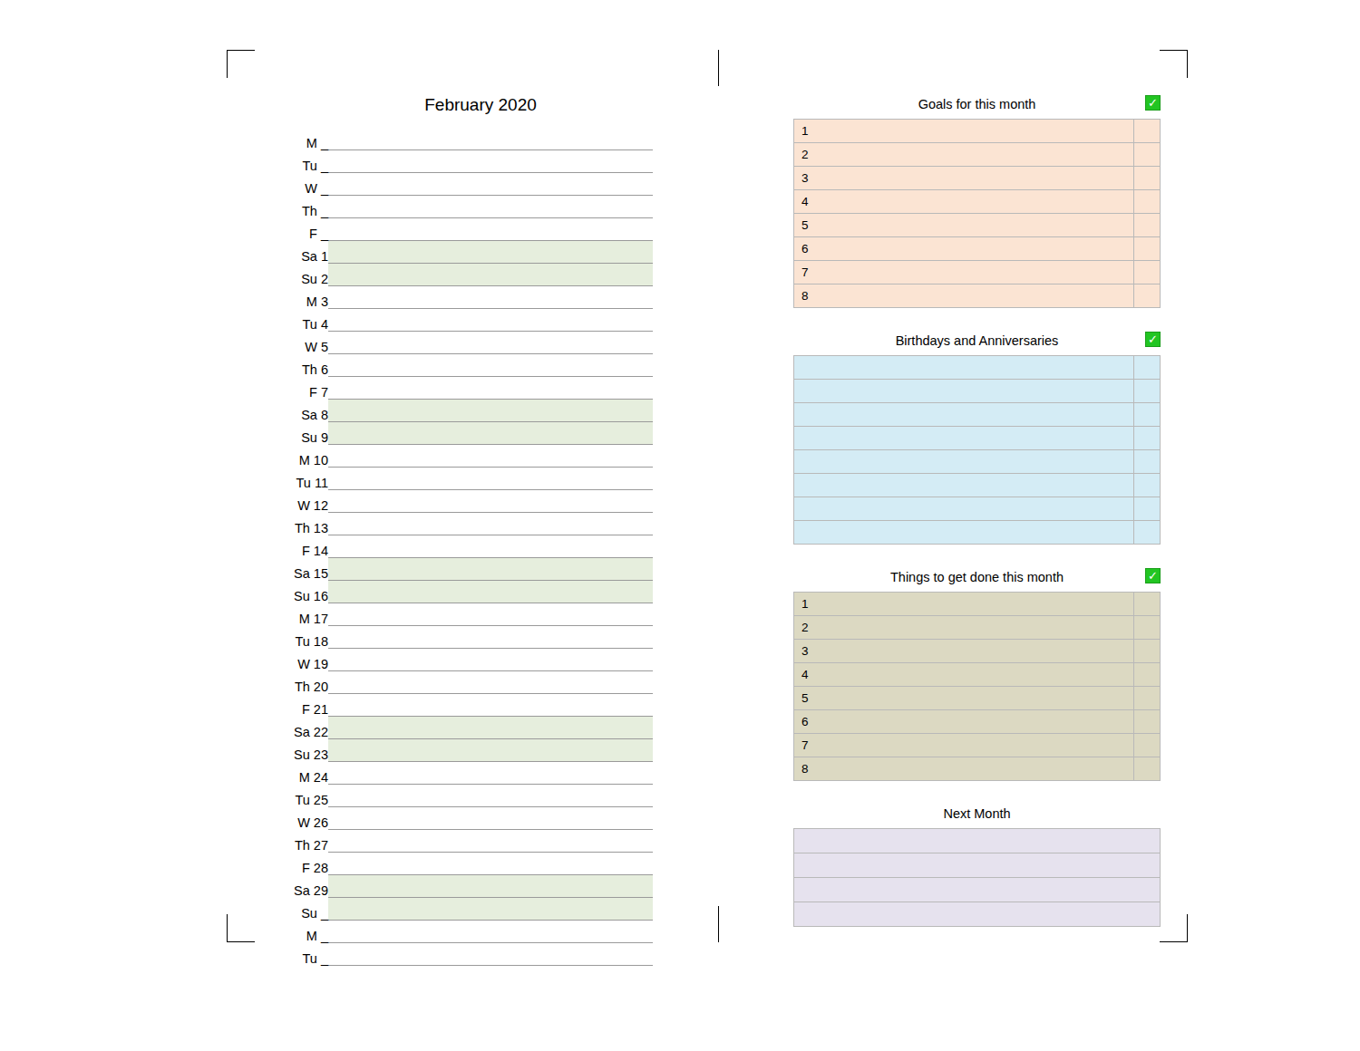February 2020
| M _ | |
| Tu _ | |
| W _ | |
| Th _ | |
| F _ | |
| Sa 1 | |
| Su 2 | |
| M 3 | |
| Tu 4 | |
| W 5 | |
| Th 6 | |
| F 7 | |
| Sa 8 | |
| Su 9 | |
| M 10 | |
| Tu 11 | |
| W 12 | |
| Th 13 | |
| F 14 | |
| Sa 15 | |
| Su 16 | |
| M 17 | |
| Tu 18 | |
| W 19 | |
| Th 20 | |
| F 21 | |
| Sa 22 | |
| Su 23 | |
| M 24 | |
| Tu 25 | |
| W 26 | |
| Th 27 | |
| F 28 | |
| Sa 29 | |
| Su _ | |
| M _ | |
| Tu _ | |
Goals for this month✓
| 1 | |
| 2 | |
| 3 | |
| 4 | |
| 5 | |
| 6 | |
| 7 | |
| 8 | |
Birthdays and Anniversaries✓
Things to get done this month✓
| 1 | |
| 2 | |
| 3 | |
| 4 | |
| 5 | |
| 6 | |
| 7 | |
| 8 | |
Next Month